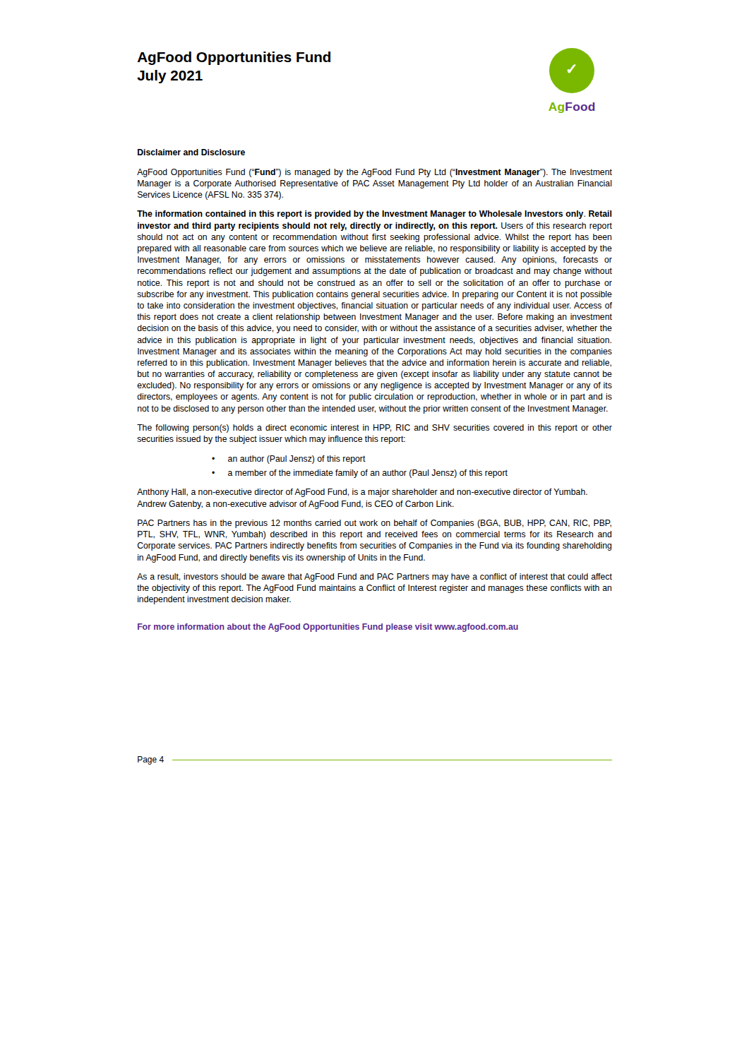AgFood Opportunities Fund
July 2021
✓
Ag Food
Disclaimer and Disclosure
AgFood Opportunities Fund (“Fund”) is managed by the AgFood Fund Pty Ltd (“Investment Manager”). The Investment Manager is a Corporate Authorised Representative of PAC Asset Management Pty Ltd holder of an Australian Financial Services Licence (AFSL No. 335 374).
The information contained in this report is provided by the Investment Manager to Wholesale Investors only. Retail investor and third party recipients should not rely, directly or indirectly, on this report. Users of this research report should not act on any content or recommendation without first seeking professional advice. Whilst the report has been prepared with all reasonable care from sources which we believe are reliable, no responsibility or liability is accepted by the Investment Manager, for any errors or omissions or misstatements however caused. Any opinions, forecasts or recommendations reflect our judgement and assumptions at the date of publication or broadcast and may change without notice. This report is not and should not be construed as an offer to sell or the solicitation of an offer to purchase or subscribe for any investment. This publication contains general securities advice. In preparing our Content it is not possible to take into consideration the investment objectives, financial situation or particular needs of any individual user. Access of this report does not create a client relationship between Investment Manager and the user. Before making an investment decision on the basis of this advice, you need to consider, with or without the assistance of a securities adviser, whether the advice in this publication is appropriate in light of your particular investment needs, objectives and financial situation. Investment Manager and its associates within the meaning of the Corporations Act may hold securities in the companies referred to in this publication. Investment Manager believes that the advice and information herein is accurate and reliable, but no warranties of accuracy, reliability or completeness are given (except insofar as liability under any statute cannot be excluded). No responsibility for any errors or omissions or any negligence is accepted by Investment Manager or any of its directors, employees or agents. Any content is not for public circulation or reproduction, whether in whole or in part and is not to be disclosed to any person other than the intended user, without the prior written consent of the Investment Manager.
The following person(s) holds a direct economic interest in HPP, RIC and SHV securities covered in this report or other securities issued by the subject issuer which may influence this report:
an author (Paul Jensz) of this report
a member of the immediate family of an author (Paul Jensz) of this report
Anthony Hall, a non-executive director of AgFood Fund, is a major shareholder and non-executive director of Yumbah.
Andrew Gatenby, a non-executive advisor of AgFood Fund, is CEO of Carbon Link.
PAC Partners has in the previous 12 months carried out work on behalf of Companies (BGA, BUB, HPP, CAN, RIC, PBP, PTL, SHV, TFL, WNR, Yumbah) described in this report and received fees on commercial terms for its Research and Corporate services. PAC Partners indirectly benefits from securities of Companies in the Fund via its founding shareholding in AgFood Fund, and directly benefits vis its ownership of Units in the Fund.
As a result, investors should be aware that AgFood Fund and PAC Partners may have a conflict of interest that could affect the objectivity of this report. The AgFood Fund maintains a Conflict of Interest register and manages these conflicts with an independent investment decision maker.
For more information about the AgFood Opportunities Fund please visit www.agfood.com.au
Page 4